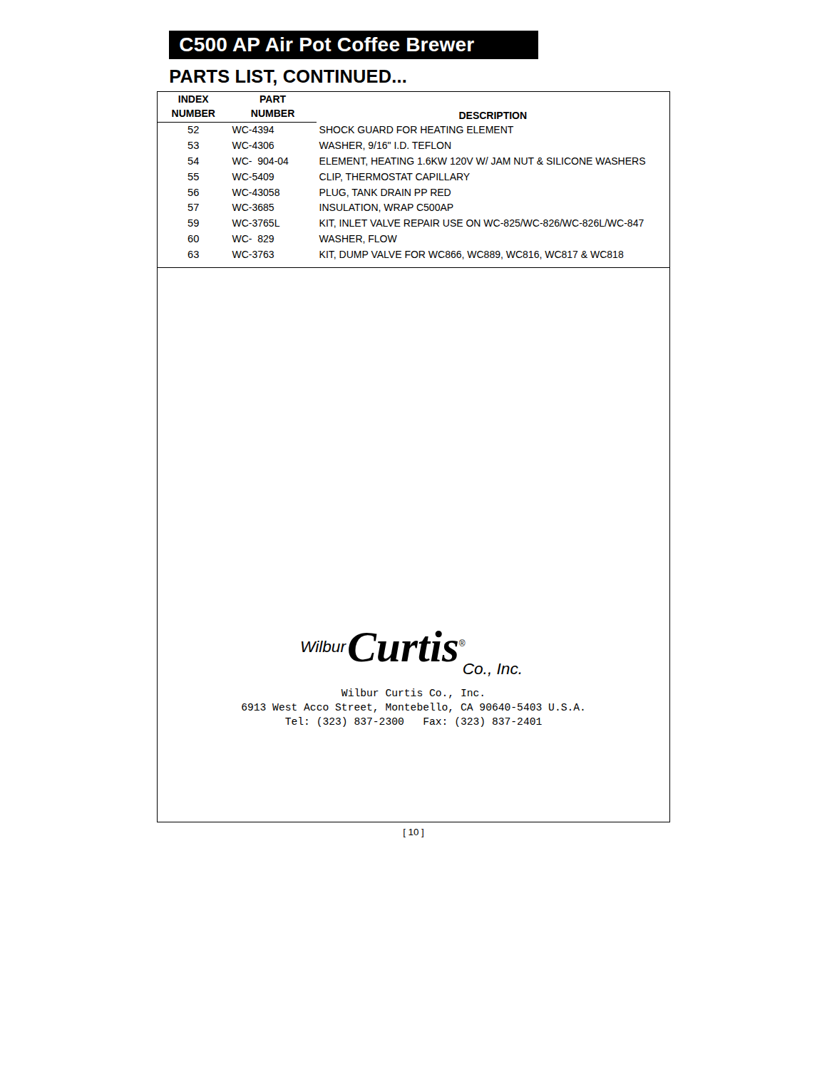C500 AP Air Pot Coffee Brewer
PARTS LIST, CONTINUED...
| INDEX | PART | DESCRIPTION |
| --- | --- | --- |
| NUMBER | NUMBER |
| 52 | WC-4394 | SHOCK GUARD FOR HEATING ELEMENT |
| 53 | WC-4306 | WASHER, 9/16" I.D. TEFLON |
| 54 | WC- 904-04 | ELEMENT, HEATING 1.6KW 120V W/ JAM NUT & SILICONE WASHERS |
| 55 | WC-5409 | CLIP, THERMOSTAT CAPILLARY |
| 56 | WC-43058 | PLUG, TANK DRAIN PP RED |
| 57 | WC-3685 | INSULATION, WRAP C500AP |
| 59 | WC-3765L | KIT, INLET VALVE REPAIR USE ON WC-825/WC-826/WC-826L/WC-847 |
| 60 | WC- 829 | WASHER, FLOW |
| 63 | WC-3763 | KIT, DUMP VALVE FOR WC866, WC889, WC816, WC817 & WC818 |
Wilbur Curtis®Co., Inc.
Wilbur Curtis Co., Inc.
6913 West Acco Street, Montebello, CA 90640-5403 U.S.A.
Tel: (323) 837-2300 Fax: (323) 837-2401
[ 10 ]